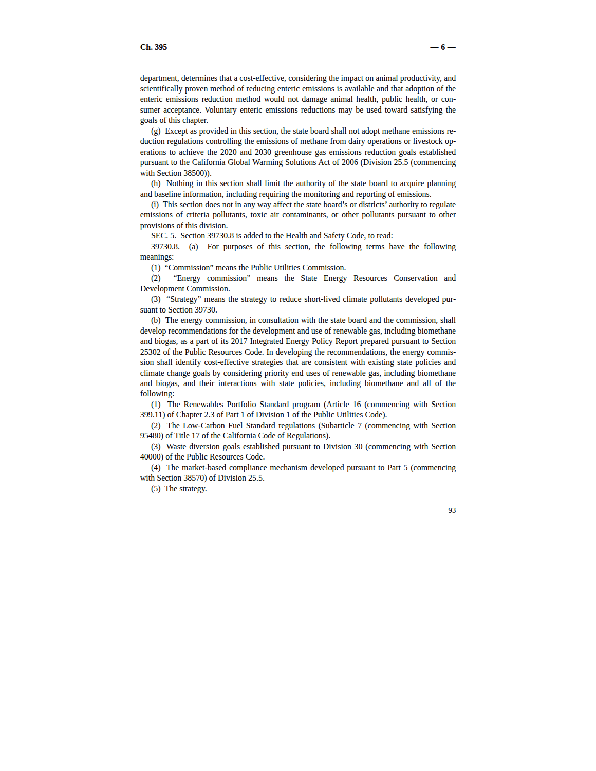Ch. 395 — 6 —
department, determines that a cost-effective, considering the impact on animal productivity, and scientifically proven method of reducing enteric emissions is available and that adoption of the enteric emissions reduction method would not damage animal health, public health, or consumer acceptance. Voluntary enteric emissions reductions may be used toward satisfying the goals of this chapter.
(g) Except as provided in this section, the state board shall not adopt methane emissions reduction regulations controlling the emissions of methane from dairy operations or livestock operations to achieve the 2020 and 2030 greenhouse gas emissions reduction goals established pursuant to the California Global Warming Solutions Act of 2006 (Division 25.5 (commencing with Section 38500)).
(h) Nothing in this section shall limit the authority of the state board to acquire planning and baseline information, including requiring the monitoring and reporting of emissions.
(i) This section does not in any way affect the state board’s or districts’ authority to regulate emissions of criteria pollutants, toxic air contaminants, or other pollutants pursuant to other provisions of this division.
SEC. 5. Section 39730.8 is added to the Health and Safety Code, to read:
39730.8. (a) For purposes of this section, the following terms have the following meanings:
(1) “Commission” means the Public Utilities Commission.
(2) “Energy commission” means the State Energy Resources Conservation and Development Commission.
(3) “Strategy” means the strategy to reduce short-lived climate pollutants developed pursuant to Section 39730.
(b) The energy commission, in consultation with the state board and the commission, shall develop recommendations for the development and use of renewable gas, including biomethane and biogas, as a part of its 2017 Integrated Energy Policy Report prepared pursuant to Section 25302 of the Public Resources Code. In developing the recommendations, the energy commission shall identify cost-effective strategies that are consistent with existing state policies and climate change goals by considering priority end uses of renewable gas, including biomethane and biogas, and their interactions with state policies, including biomethane and all of the following:
(1) The Renewables Portfolio Standard program (Article 16 (commencing with Section 399.11) of Chapter 2.3 of Part 1 of Division 1 of the Public Utilities Code).
(2) The Low-Carbon Fuel Standard regulations (Subarticle 7 (commencing with Section 95480) of Title 17 of the California Code of Regulations).
(3) Waste diversion goals established pursuant to Division 30 (commencing with Section 40000) of the Public Resources Code.
(4) The market-based compliance mechanism developed pursuant to Part 5 (commencing with Section 38570) of Division 25.5.
(5) The strategy.
93